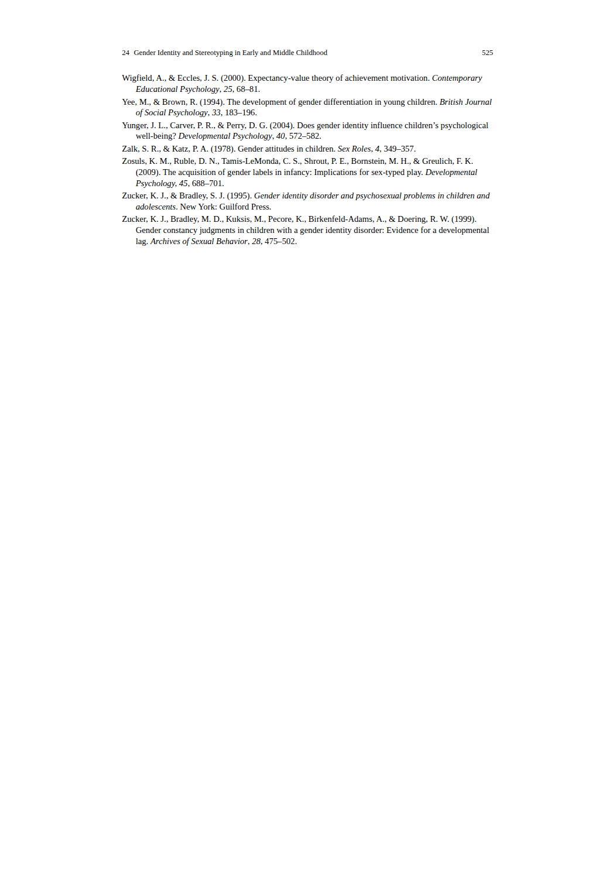24 Gender Identity and Stereotyping in Early and Middle Childhood
525
Wigfield, A., & Eccles, J. S. (2000). Expectancy-value theory of achievement motivation. Contemporary Educational Psychology, 25, 68–81.
Yee, M., & Brown, R. (1994). The development of gender differentiation in young children. British Journal of Social Psychology, 33, 183–196.
Yunger, J. L., Carver, P. R., & Perry, D. G. (2004). Does gender identity influence children’s psychological well-being? Developmental Psychology, 40, 572–582.
Zalk, S. R., & Katz, P. A. (1978). Gender attitudes in children. Sex Roles, 4, 349–357.
Zosuls, K. M., Ruble, D. N., Tamis-LeMonda, C. S., Shrout, P. E., Bornstein, M. H., & Greulich, F. K. (2009). The acquisition of gender labels in infancy: Implications for sex-typed play. Developmental Psychology, 45, 688–701.
Zucker, K. J., & Bradley, S. J. (1995). Gender identity disorder and psychosexual problems in children and adolescents. New York: Guilford Press.
Zucker, K. J., Bradley, M. D., Kuksis, M., Pecore, K., Birkenfeld-Adams, A., & Doering, R. W. (1999). Gender constancy judgments in children with a gender identity disorder: Evidence for a developmental lag. Archives of Sexual Behavior, 28, 475–502.